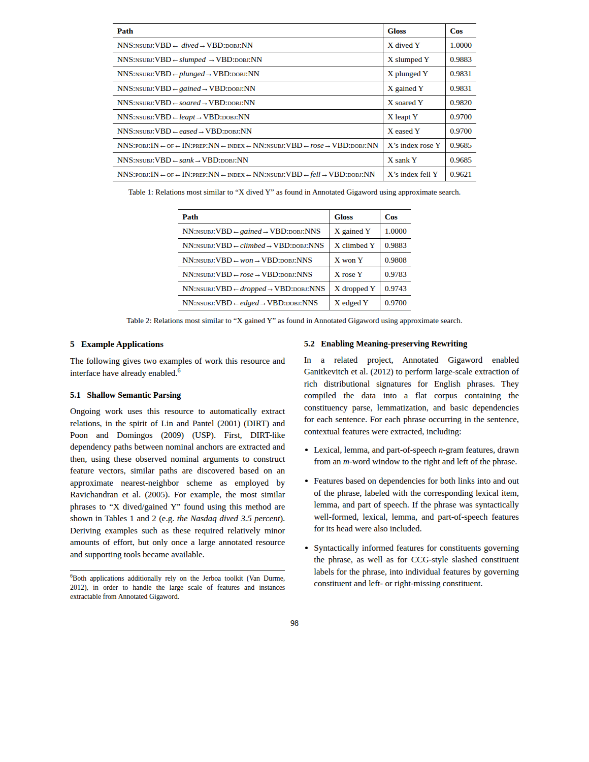| Path | Gloss | Cos |
| --- | --- | --- |
| NNS:nsubj:VBD← dived →VBD:dobj:NN | X dived Y | 1.0000 |
| NNS:nsubj:VBD← slumped →VBD:dobj:NN | X slumped Y | 0.9883 |
| NNS:nsubj:VBD← plunged →VBD:dobj:NN | X plunged Y | 0.9831 |
| NNS:nsubj:VBD← gained →VBD:dobj:NN | X gained Y | 0.9831 |
| NNS:nsubj:VBD← soared →VBD:dobj:NN | X soared Y | 0.9820 |
| NNS:nsubj:VBD← leapt →VBD:dobj:NN | X leapt Y | 0.9700 |
| NNS:nsubj:VBD← eased →VBD:dobj:NN | X eased Y | 0.9700 |
| NNS:pobj:IN←of←IN:prep:NN←index←NN:nsubj:VBD← rose →VBD:dobj:NN | X’s index rose Y | 0.9685 |
| NNS:nsubj:VBD← sank →VBD:dobj:NN | X sank Y | 0.9685 |
| NNS:pobj:IN←of←IN:prep:NN←index←NN:nsubj:VBD← fell →VBD:dobj:NN | X’s index fell Y | 0.9621 |
Table 1: Relations most similar to “X dived Y” as found in Annotated Gigaword using approximate search.
| Path | Gloss | Cos |
| --- | --- | --- |
| NN:nsubj:VBD← gained →VBD:dobj:NNS | X gained Y | 1.0000 |
| NN:nsubj:VBD← climbed →VBD:dobj:NNS | X climbed Y | 0.9883 |
| NN:nsubj:VBD← won →VBD:dobj:NNS | X won Y | 0.9808 |
| NN:nsubj:VBD← rose →VBD:dobj:NNS | X rose Y | 0.9783 |
| NN:nsubj:VBD← dropped →VBD:dobj:NNS | X dropped Y | 0.9743 |
| NN:nsubj:VBD← edged →VBD:dobj:NNS | X edged Y | 0.9700 |
Table 2: Relations most similar to “X gained Y” as found in Annotated Gigaword using approximate search.
5 Example Applications
The following gives two examples of work this resource and interface have already enabled.6
5.1 Shallow Semantic Parsing
Ongoing work uses this resource to automatically extract relations, in the spirit of Lin and Pantel (2001) (DIRT) and Poon and Domingos (2009) (USP). First, DIRT-like dependency paths between nominal anchors are extracted and then, using these observed nominal arguments to construct feature vectors, similar paths are discovered based on an approximate nearest-neighbor scheme as employed by Ravichandran et al. (2005). For example, the most similar phrases to “X dived/gained Y” found using this method are shown in Tables 1 and 2 (e.g. the Nasdaq dived 3.5 percent). Deriving examples such as these required relatively minor amounts of effort, but only once a large annotated resource and supporting tools became available.
6Both applications additionally rely on the Jerboa toolkit (Van Durme, 2012), in order to handle the large scale of features and instances extractable from Annotated Gigaword.
5.2 Enabling Meaning-preserving Rewriting
In a related project, Annotated Gigaword enabled Ganitkevitch et al. (2012) to perform large-scale extraction of rich distributional signatures for English phrases. They compiled the data into a flat corpus containing the constituency parse, lemmatization, and basic dependencies for each sentence. For each phrase occurring in the sentence, contextual features were extracted, including:
Lexical, lemma, and part-of-speech n-gram features, drawn from an m-word window to the right and left of the phrase.
Features based on dependencies for both links into and out of the phrase, labeled with the corresponding lexical item, lemma, and part of speech. If the phrase was syntactically well-formed, lexical, lemma, and part-of-speech features for its head were also included.
Syntactically informed features for constituents governing the phrase, as well as for CCG-style slashed constituent labels for the phrase, into individual features by governing constituent and left- or right-missing constituent.
98